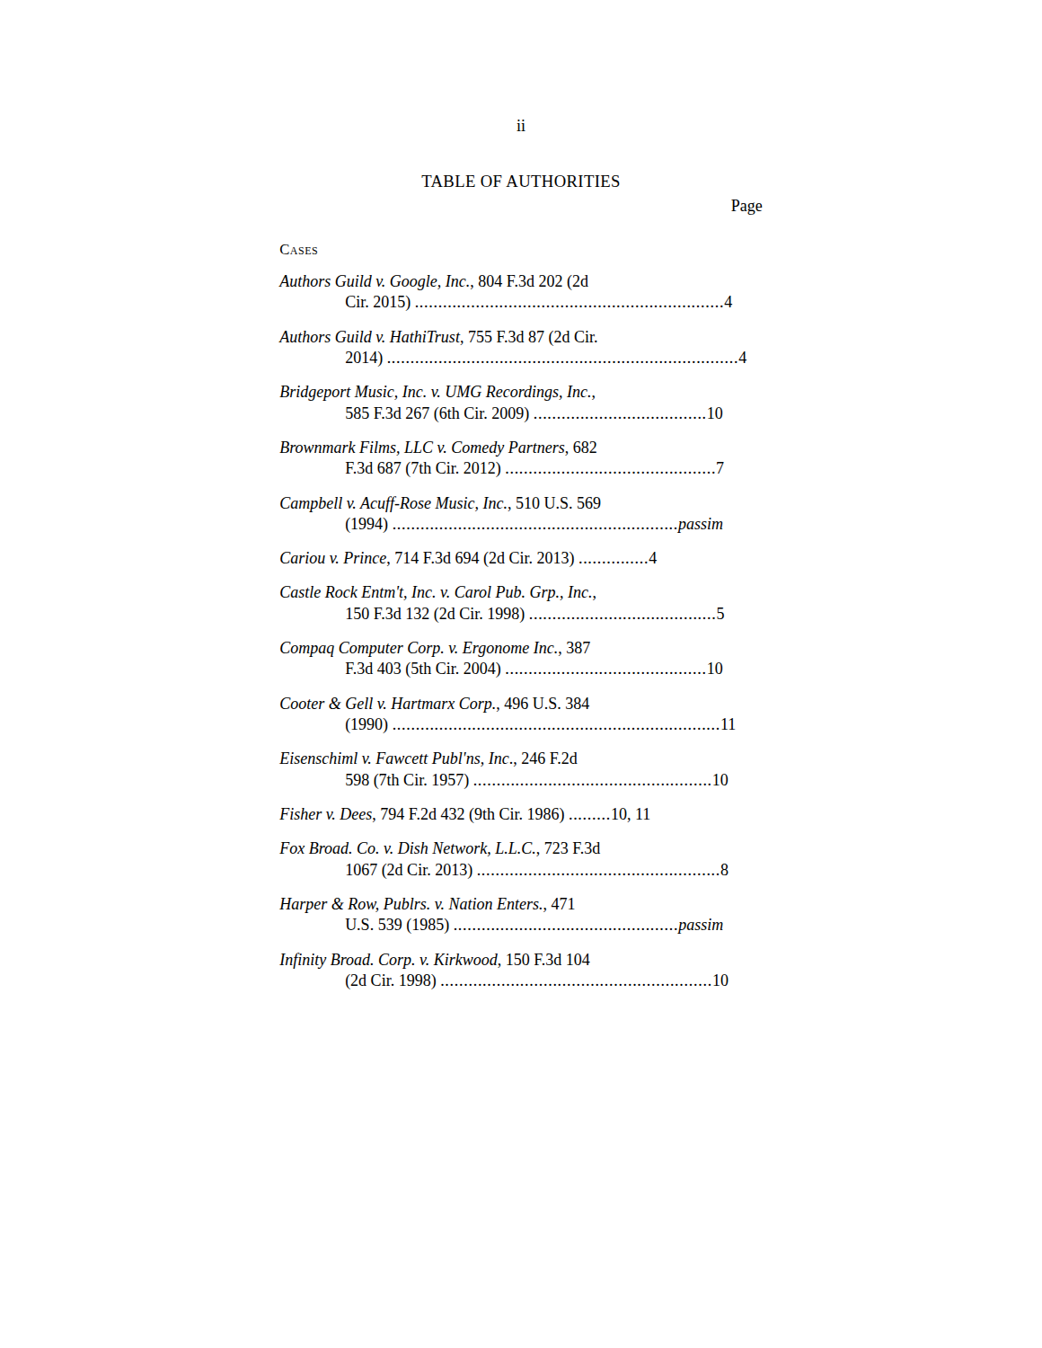ii
TABLE OF AUTHORITIES
Page
Cases
Authors Guild v. Google, Inc., 804 F.3d 202 (2d Cir. 2015) .................................................................. 4
Authors Guild v. HathiTrust, 755 F.3d 87 (2d Cir. 2014) ........................................................................... 4
Bridgeport Music, Inc. v. UMG Recordings, Inc., 585 F.3d 267 (6th Cir. 2009) ..................................... 10
Brownmark Films, LLC v. Comedy Partners, 682 F.3d 687 (7th Cir. 2012) ............................................. 7
Campbell v. Acuff-Rose Music, Inc., 510 U.S. 569 (1994) ............................................................. passim
Cariou v. Prince, 714 F.3d 694 (2d Cir. 2013) ............... 4
Castle Rock Entm't, Inc. v. Carol Pub. Grp., Inc., 150 F.3d 132 (2d Cir. 1998) ........................................ 5
Compaq Computer Corp. v. Ergonome Inc., 387 F.3d 403 (5th Cir. 2004) ........................................... 10
Cooter & Gell v. Hartmarx Corp., 496 U.S. 384 (1990) ...................................................................... 11
Eisenschiml v. Fawcett Publ'ns, Inc., 246 F.2d 598 (7th Cir. 1957) ................................................... 10
Fisher v. Dees, 794 F.2d 432 (9th Cir. 1986) ......... 10, 11
Fox Broad. Co. v. Dish Network, L.L.C., 723 F.3d 1067 (2d Cir. 2013) .................................................... 8
Harper & Row, Publrs. v. Nation Enters., 471 U.S. 539 (1985) ................................................ passim
Infinity Broad. Corp. v. Kirkwood, 150 F.3d 104 (2d Cir. 1998) .......................................................... 10